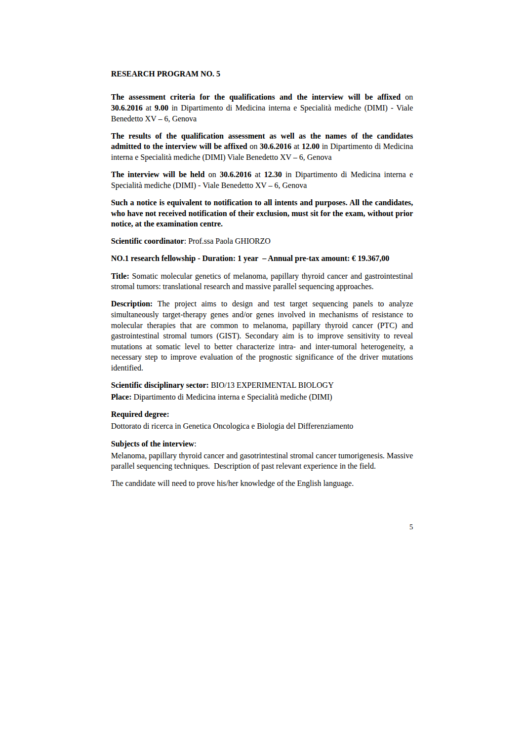RESEARCH PROGRAM NO. 5
The assessment criteria for the qualifications and the interview will be affixed on 30.6.2016 at 9.00 in Dipartimento di Medicina interna e Specialità mediche (DIMI) - Viale Benedetto XV – 6, Genova
The results of the qualification assessment as well as the names of the candidates admitted to the interview will be affixed on 30.6.2016 at 12.00 in Dipartimento di Medicina interna e Specialità mediche (DIMI) Viale Benedetto XV – 6, Genova
The interview will be held on 30.6.2016 at 12.30 in Dipartimento di Medicina interna e Specialità mediche (DIMI) - Viale Benedetto XV – 6, Genova
Such a notice is equivalent to notification to all intents and purposes. All the candidates, who have not received notification of their exclusion, must sit for the exam, without prior notice, at the examination centre.
Scientific coordinator: Prof.ssa Paola GHIORZO
NO.1 research fellowship - Duration: 1 year – Annual pre-tax amount: € 19.367,00
Title: Somatic molecular genetics of melanoma, papillary thyroid cancer and gastrointestinal stromal tumors: translational research and massive parallel sequencing approaches.
Description: The project aims to design and test target sequencing panels to analyze simultaneously target-therapy genes and/or genes involved in mechanisms of resistance to molecular therapies that are common to melanoma, papillary thyroid cancer (PTC) and gastrointestinal stromal tumors (GIST). Secondary aim is to improve sensitivity to reveal mutations at somatic level to better characterize intra- and inter-tumoral heterogeneity, a necessary step to improve evaluation of the prognostic significance of the driver mutations identified.
Scientific disciplinary sector: BIO/13 EXPERIMENTAL BIOLOGY
Place: Dipartimento di Medicina interna e Specialità mediche (DIMI)
Required degree:
Dottorato di ricerca in Genetica Oncologica e Biologia del Differenziamento
Subjects of the interview:
Melanoma, papillary thyroid cancer and gasotrintestinal stromal cancer tumorigenesis. Massive parallel sequencing techniques. Description of past relevant experience in the field.
The candidate will need to prove his/her knowledge of the English language.
5